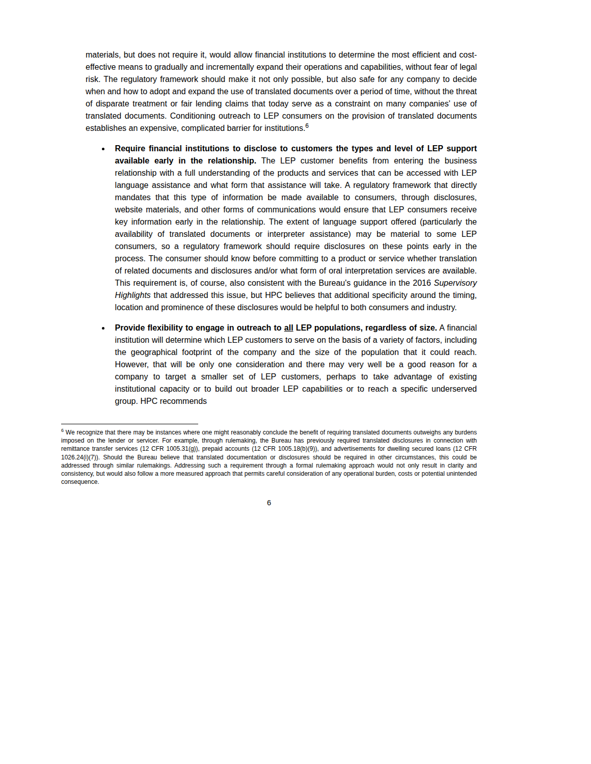materials, but does not require it, would allow financial institutions to determine the most efficient and cost-effective means to gradually and incrementally expand their operations and capabilities, without fear of legal risk. The regulatory framework should make it not only possible, but also safe for any company to decide when and how to adopt and expand the use of translated documents over a period of time, without the threat of disparate treatment or fair lending claims that today serve as a constraint on many companies' use of translated documents. Conditioning outreach to LEP consumers on the provision of translated documents establishes an expensive, complicated barrier for institutions.6
Require financial institutions to disclose to customers the types and level of LEP support available early in the relationship. The LEP customer benefits from entering the business relationship with a full understanding of the products and services that can be accessed with LEP language assistance and what form that assistance will take. A regulatory framework that directly mandates that this type of information be made available to consumers, through disclosures, website materials, and other forms of communications would ensure that LEP consumers receive key information early in the relationship. The extent of language support offered (particularly the availability of translated documents or interpreter assistance) may be material to some LEP consumers, so a regulatory framework should require disclosures on these points early in the process. The consumer should know before committing to a product or service whether translation of related documents and disclosures and/or what form of oral interpretation services are available. This requirement is, of course, also consistent with the Bureau's guidance in the 2016 Supervisory Highlights that addressed this issue, but HPC believes that additional specificity around the timing, location and prominence of these disclosures would be helpful to both consumers and industry.
Provide flexibility to engage in outreach to all LEP populations, regardless of size. A financial institution will determine which LEP customers to serve on the basis of a variety of factors, including the geographical footprint of the company and the size of the population that it could reach. However, that will be only one consideration and there may very well be a good reason for a company to target a smaller set of LEP customers, perhaps to take advantage of existing institutional capacity or to build out broader LEP capabilities or to reach a specific underserved group. HPC recommends
6 We recognize that there may be instances where one might reasonably conclude the benefit of requiring translated documents outweighs any burdens imposed on the lender or servicer. For example, through rulemaking, the Bureau has previously required translated disclosures in connection with remittance transfer services (12 CFR 1005.31(g)), prepaid accounts (12 CFR 1005.18(b)(9)), and advertisements for dwelling secured loans (12 CFR 1026.24(i)(7)). Should the Bureau believe that translated documentation or disclosures should be required in other circumstances, this could be addressed through similar rulemakings. Addressing such a requirement through a formal rulemaking approach would not only result in clarity and consistency, but would also follow a more measured approach that permits careful consideration of any operational burden, costs or potential unintended consequence.
6